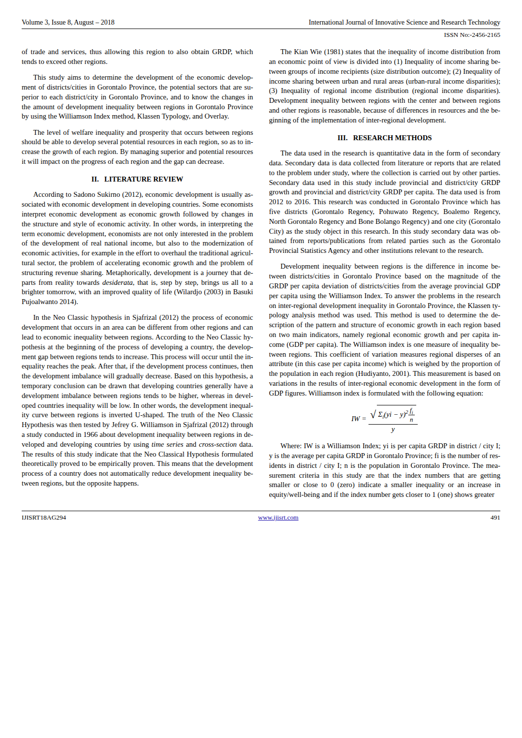Volume 3, Issue 8, August – 2018 International Journal of Innovative Science and Research Technology
ISSN No:-2456-2165
of trade and services, thus allowing this region to also obtain GRDP, which tends to exceed other regions.
This study aims to determine the development of the economic development of districts/cities in Gorontalo Province, the potential sectors that are superior to each district/city in Gorontalo Province, and to know the changes in the amount of development inequality between regions in Gorontalo Province by using the Williamson Index method, Klassen Typology, and Overlay.
The level of welfare inequality and prosperity that occurs between regions should be able to develop several potential resources in each region, so as to increase the growth of each region. By managing superior and potential resources it will impact on the progress of each region and the gap can decrease.
II. Literature Review
According to Sadono Sukirno (2012), economic development is usually associated with economic development in developing countries. Some economists interpret economic development as economic growth followed by changes in the structure and style of economic activity. In other words, in interpreting the term economic development, economists are not only interested in the problem of the development of real national income, but also to the modernization of economic activities, for example in the effort to overhaul the traditional agricultural sector, the problem of accelerating economic growth and the problem of structuring revenue sharing. Metaphorically, development is a journey that departs from reality towards desiderata, that is, step by step, brings us all to a brighter tomorrow, with an improved quality of life (Wilardjo (2003) in Basuki Pujoalwanto 2014).
In the Neo Classic hypothesis in Sjafrizal (2012) the process of economic development that occurs in an area can be different from other regions and can lead to economic inequality between regions. According to the Neo Classic hypothesis at the beginning of the process of developing a country, the development gap between regions tends to increase. This process will occur until the inequality reaches the peak. After that, if the development process continues, then the development imbalance will gradually decrease. Based on this hypothesis, a temporary conclusion can be drawn that developing countries generally have a development imbalance between regions tends to be higher, whereas in developed countries inequality will be low. In other words, the development inequality curve between regions is inverted U-shaped. The truth of the Neo Classic Hypothesis was then tested by Jefrey G. Williamson in Sjafrizal (2012) through a study conducted in 1966 about development inequality between regions in developed and developing countries by using time series and cross-section data. The results of this study indicate that the Neo Classical Hypothesis formulated theoretically proved to be empirically proven. This means that the development process of a country does not automatically reduce development inequality between regions, but the opposite happens.
The Kian Wie (1981) states that the inequality of income distribution from an economic point of view is divided into (1) Inequality of income sharing between groups of income recipients (size distribution outcome); (2) Inequality of income sharing between urban and rural areas (urban-rural income disparities); (3) Inequality of regional income distribution (regional income disparities). Development inequality between regions with the center and between regions and other regions is reasonable, because of differences in resources and the beginning of the implementation of inter-regional development.
III. Research Methods
The data used in the research is quantitative data in the form of secondary data. Secondary data is data collected from literature or reports that are related to the problem under study, where the collection is carried out by other parties. Secondary data used in this study include provincial and district/city GRDP growth and provincial and district/city GRDP per capita. The data used is from 2012 to 2016. This research was conducted in Gorontalo Province which has five districts (Gorontalo Regency, Pohuwato Regency, Boalemo Regency, North Gorontalo Regency and Bone Bolango Regency) and one city (Gorontalo City) as the study object in this research. In this study secondary data was obtained from reports/publications from related parties such as the Gorontalo Provincial Statistics Agency and other institutions relevant to the research.
Development inequality between regions is the difference in income between districts/cities in Gorontalo Province based on the magnitude of the GRDP per capita deviation of districts/cities from the average provincial GDP per capita using the Williamson Index. To answer the problems in the research on inter-regional development inequality in Gorontalo Province, the Klassen typology analysis method was used. This method is used to determine the description of the pattern and structure of economic growth in each region based on two main indicators, namely regional economic growth and per capita income (GDP per capita). The Williamson index is one measure of inequality between regions. This coefficient of variation measures regional disperses of an attribute (in this case per capita income) which is weighed by the proportion of the population in each region (Hudiyanto, 2001). This measurement is based on variations in the results of inter-regional economic development in the form of GDP figures. Williamson index is formulated with the following equation:
IW = √Σi(yi − y)2fi n y
Where: IW is a Williamson Index; yi is per capita GRDP in district / city I; y is the average per capita GRDP in Gorontalo Province; fi is the number of residents in district / city I; n is the population in Gorontalo Province. The measurement criteria in this study are that the index numbers that are getting smaller or close to 0 (zero) indicate a smaller inequality or an increase in equity/well-being and if the index number gets closer to 1 (one) shows greater
IJISRT18AG294 www.ijisrt.com 491